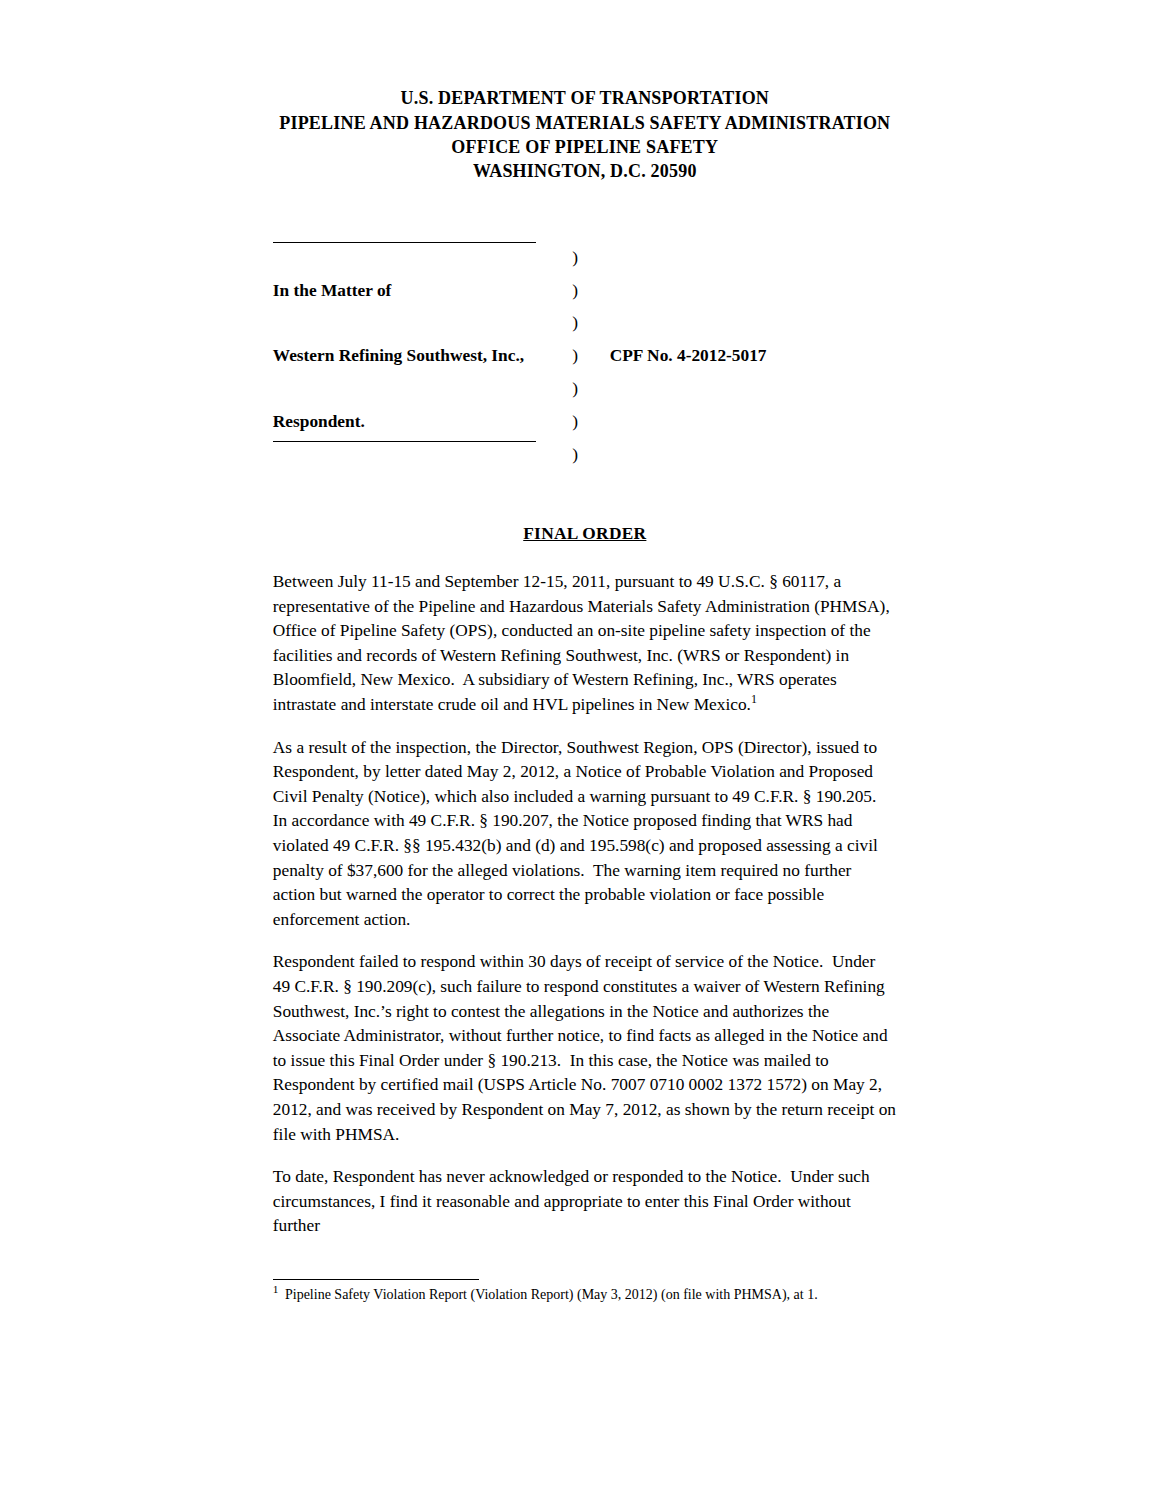U.S. DEPARTMENT OF TRANSPORTATION
PIPELINE AND HAZARDOUS MATERIALS SAFETY ADMINISTRATION
OFFICE OF PIPELINE SAFETY
WASHINGTON, D.C. 20590
| | ) | |
| In the Matter of | ) | |
| | ) | |
| Western Refining Southwest, Inc., | ) | CPF No. 4-2012-5017 |
| | ) | |
| Respondent. | ) | |
| | ) | |
FINAL ORDER
Between July 11-15 and September 12-15, 2011, pursuant to 49 U.S.C. § 60117, a representative of the Pipeline and Hazardous Materials Safety Administration (PHMSA), Office of Pipeline Safety (OPS), conducted an on-site pipeline safety inspection of the facilities and records of Western Refining Southwest, Inc. (WRS or Respondent) in Bloomfield, New Mexico. A subsidiary of Western Refining, Inc., WRS operates intrastate and interstate crude oil and HVL pipelines in New Mexico.1
As a result of the inspection, the Director, Southwest Region, OPS (Director), issued to Respondent, by letter dated May 2, 2012, a Notice of Probable Violation and Proposed Civil Penalty (Notice), which also included a warning pursuant to 49 C.F.R. § 190.205. In accordance with 49 C.F.R. § 190.207, the Notice proposed finding that WRS had violated 49 C.F.R. §§ 195.432(b) and (d) and 195.598(c) and proposed assessing a civil penalty of $37,600 for the alleged violations. The warning item required no further action but warned the operator to correct the probable violation or face possible enforcement action.
Respondent failed to respond within 30 days of receipt of service of the Notice. Under 49 C.F.R. § 190.209(c), such failure to respond constitutes a waiver of Western Refining Southwest, Inc.’s right to contest the allegations in the Notice and authorizes the Associate Administrator, without further notice, to find facts as alleged in the Notice and to issue this Final Order under § 190.213. In this case, the Notice was mailed to Respondent by certified mail (USPS Article No. 7007 0710 0002 1372 1572) on May 2, 2012, and was received by Respondent on May 7, 2012, as shown by the return receipt on file with PHMSA.
To date, Respondent has never acknowledged or responded to the Notice. Under such circumstances, I find it reasonable and appropriate to enter this Final Order without further
1 Pipeline Safety Violation Report (Violation Report) (May 3, 2012) (on file with PHMSA), at 1.